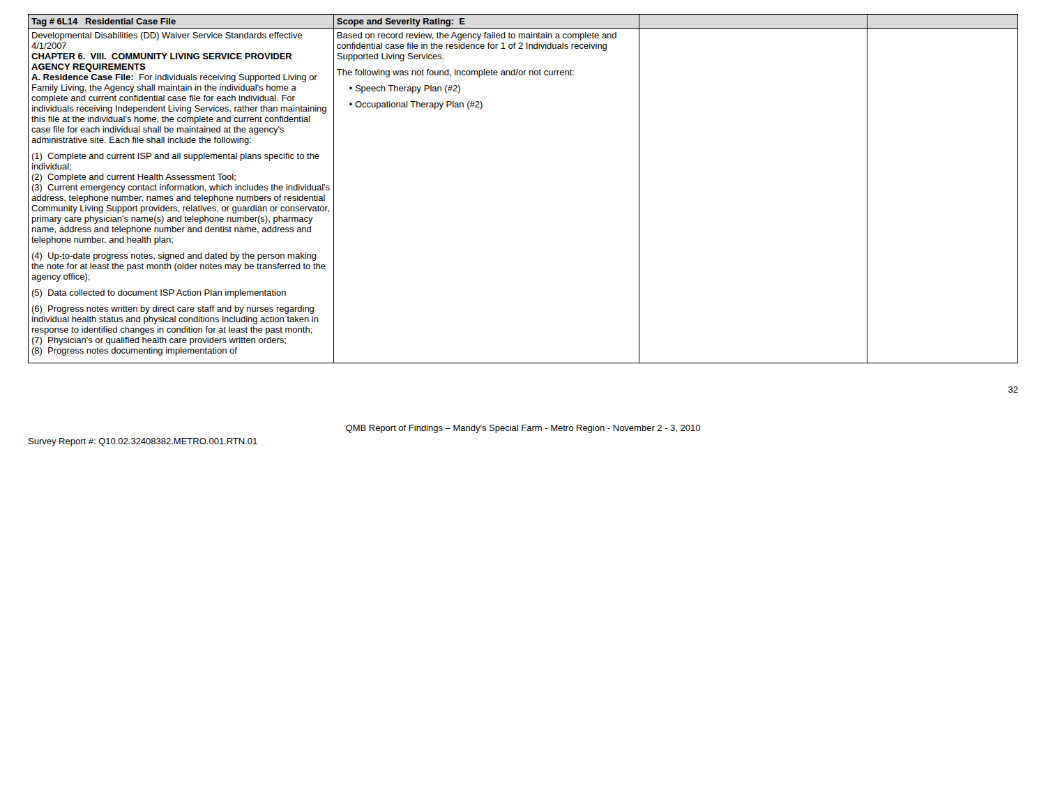| Tag # 6L14 Residential Case File | Scope and Severity Rating: E | | |
| --- | --- | --- | --- |
| Developmental Disabilities (DD) Waiver Service Standards effective 4/1/2007 CHAPTER 6. VIII. COMMUNITY LIVING SERVICE PROVIDER AGENCY REQUIREMENTS A. Residence Case File: For individuals receiving Supported Living or Family Living, the Agency shall maintain in the individual's home a complete and current confidential case file for each individual. For individuals receiving Independent Living Services, rather than maintaining this file at the individual's home, the complete and current confidential case file for each individual shall be maintained at the agency's administrative site. Each file shall include the following: (1) Complete and current ISP and all supplemental plans specific to the individual; (2) Complete and current Health Assessment Tool; (3) Current emergency contact information, which includes the individual's address, telephone number, names and telephone numbers of residential Community Living Support providers, relatives, or guardian or conservator, primary care physician's name(s) and telephone number(s), pharmacy name, address and telephone number and dentist name, address and telephone number, and health plan; (4) Up-to-date progress notes, signed and dated by the person making the note for at least the past month (older notes may be transferred to the agency office); (5) Data collected to document ISP Action Plan implementation (6) Progress notes written by direct care staff and by nurses regarding individual health status and physical conditions including action taken in response to identified changes in condition for at least the past month; (7) Physician's or qualified health care providers written orders; (8) Progress notes documenting implementation of | Based on record review, the Agency failed to maintain a complete and confidential case file in the residence for 1 of 2 Individuals receiving Supported Living Services. The following was not found, incomplete and/or not current: • Speech Therapy Plan (#2) • Occupational Therapy Plan (#2) | | |
32
QMB Report of Findings – Mandy's Special Farm - Metro Region - November 2 - 3, 2010
Survey Report #: Q10.02.32408382.METRO.001.RTN.01